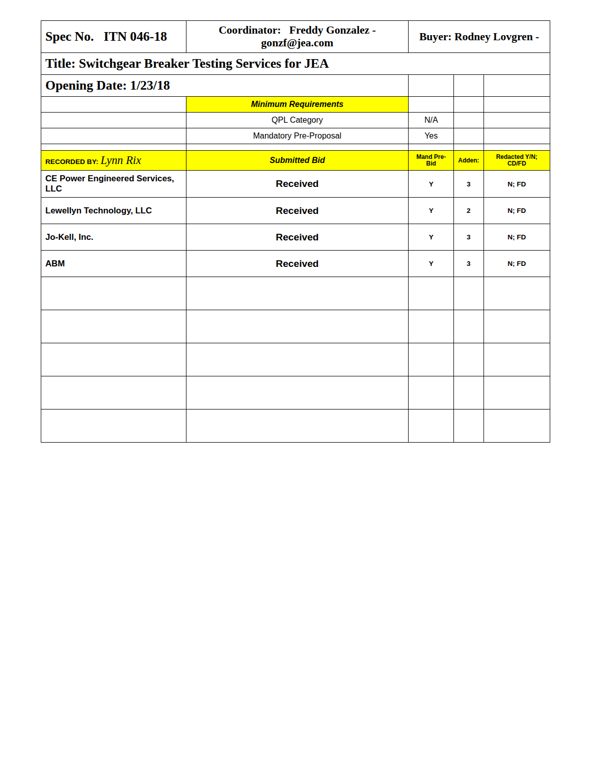| Spec No. ITN 046-18 | Coordinator: Freddy Gonzalez - gonzf@jea.com | Buyer: Rodney Lovgren - |
| Title: Switchgear Breaker Testing Services for JEA |
| Opening Date: 1/23/18 | | | |
| | Minimum Requirements | | | |
| | QPL Category | N/A | | |
| | Mandatory Pre-Proposal | Yes | | |
| RECORDED BY: Lynn Rix | Submitted Bid | Mand Pre-Bid | Adden: | Redacted Y/N; CD/FD |
| CE Power Engineered Services, LLC | Received | Y | 3 | N; FD |
| Lewellyn Technology, LLC | Received | Y | 2 | N; FD |
| Jo-Kell, Inc. | Received | Y | 3 | N; FD |
| ABM | Received | Y | 3 | N; FD |